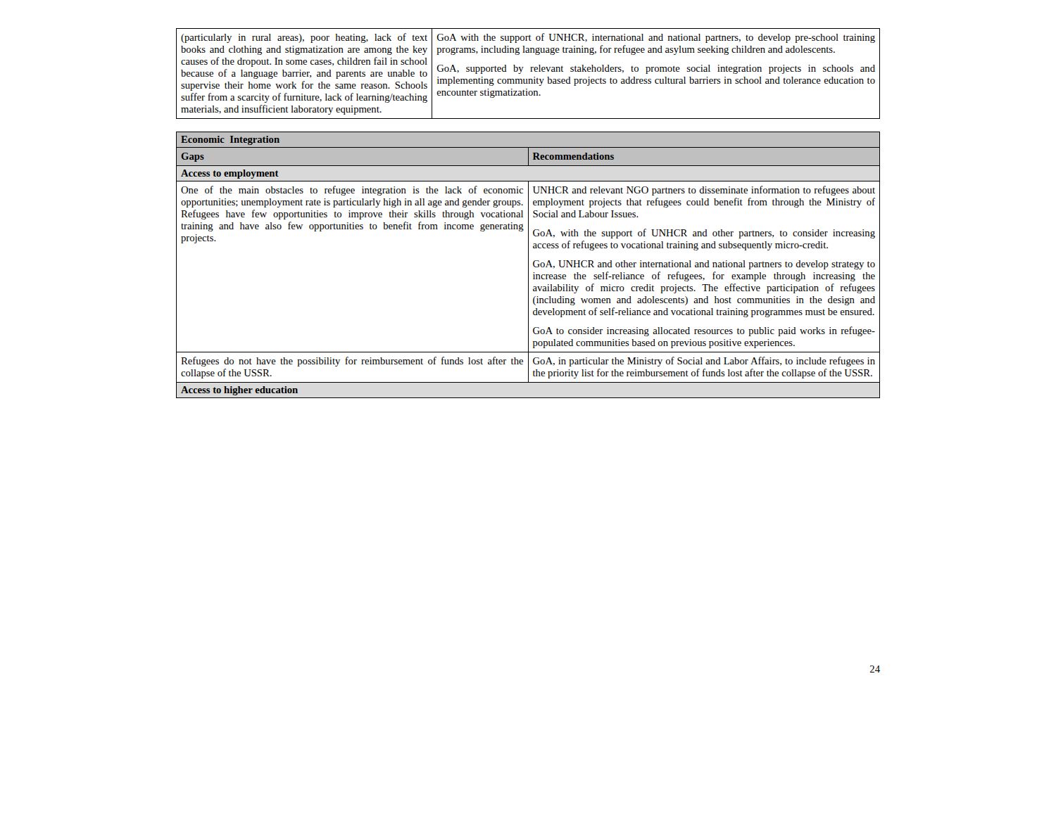| (particularly in rural areas), poor heating, lack of text books and clothing and stigmatization are among the key causes of the dropout. In some cases, children fail in school because of a language barrier, and parents are unable to supervise their home work for the same reason. Schools suffer from a scarcity of furniture, lack of learning/teaching materials, and insufficient laboratory equipment. | GoA with the support of UNHCR, international and national partners, to develop pre-school training programs, including language training, for refugee and asylum seeking children and adolescents. GoA, supported by relevant stakeholders, to promote social integration projects in schools and implementing community based projects to address cultural barriers in school and tolerance education to encounter stigmatization. |
| Economic Integration |
| Gaps | Recommendations |
| Access to employment |
| One of the main obstacles to refugee integration is the lack of economic opportunities; unemployment rate is particularly high in all age and gender groups. Refugees have few opportunities to improve their skills through vocational training and have also few opportunities to benefit from income generating projects. | UNHCR and relevant NGO partners to disseminate information to refugees about employment projects that refugees could benefit from through the Ministry of Social and Labour Issues. GoA, with the support of UNHCR and other partners, to consider increasing access of refugees to vocational training and subsequently micro-credit. GoA, UNHCR and other international and national partners to develop strategy to increase the self-reliance of refugees, for example through increasing the availability of micro credit projects. The effective participation of refugees (including women and adolescents) and host communities in the design and development of self-reliance and vocational training programmes must be ensured. GoA to consider increasing allocated resources to public paid works in refugee-populated communities based on previous positive experiences. |
| Refugees do not have the possibility for reimbursement of funds lost after the collapse of the USSR. | GoA, in particular the Ministry of Social and Labor Affairs, to include refugees in the priority list for the reimbursement of funds lost after the collapse of the USSR. |
| Access to higher education |
24